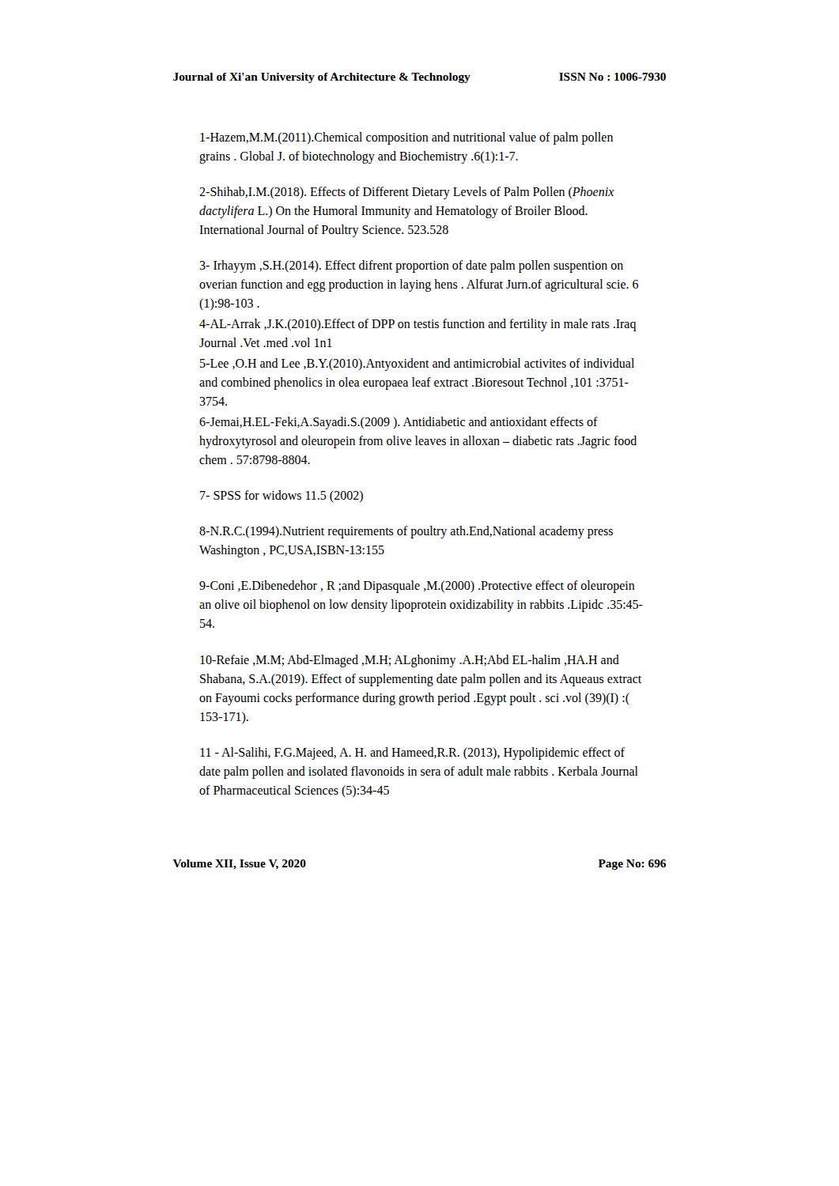Journal of Xi'an University of Architecture & Technology ISSN No : 1006-7930
1-Hazem,M.M.(2011).Chemical composition and nutritional value of palm pollen grains . Global J. of biotechnology and Biochemistry .6(1):1-7.
2-Shihab,I.M.(2018). Effects of Different Dietary Levels of Palm Pollen (Phoenix dactylifera L.) On the Humoral Immunity and Hematology of Broiler Blood. International Journal of Poultry Science. 523.528
3- Irhayym ,S.H.(2014). Effect difrent proportion of date palm pollen suspention on overian function and egg production in laying hens . Alfurat Jurn.of agricultural scie. 6 (1):98-103 .
4-AL-Arrak ,J.K.(2010).Effect of DPP on testis function and fertility in male rats .Iraq Journal .Vet .med .vol 1n1
5-Lee ,O.H and Lee ,B.Y.(2010).Antyoxident and antimicrobial activites of individual and combined phenolics in olea europaea leaf extract .Bioresout Technol ,101 :3751-3754.
6-Jemai,H.EL-Feki,A.Sayadi.S.(2009 ). Antidiabetic and antioxidant effects of hydroxytyrosol and oleuropein from olive leaves in alloxan – diabetic rats .Jagric food chem . 57:8798-8804.
7- SPSS for widows 11.5 (2002)
8-N.R.C.(1994).Nutrient requirements of poultry ath.End,National academy press Washington , PC,USA,ISBN-13:155
9-Coni ,E.Dibenedehor , R ;and Dipasquale ,M.(2000) .Protective effect of oleuropein an olive oil biophenol on low density lipoprotein oxidizability in rabbits .Lipidc .35:45-54.
10-Refaie ,M.M; Abd-Elmaged ,M.H; ALghonimy .A.H;Abd EL-halim ,HA.H and Shabana, S.A.(2019). Effect of supplementing date palm pollen and its Aqueaus extract on Fayoumi cocks performance during growth period .Egypt poult . sci .vol (39)(I) :( 153-171).
11 - Al-Salihi, F.G.Majeed, A. H. and Hameed,R.R. (2013), Hypolipidemic effect of date palm pollen and isolated flavonoids in sera of adult male rabbits . Kerbala Journal of Pharmaceutical Sciences (5):34-45
Volume XII, Issue V, 2020 Page No: 696